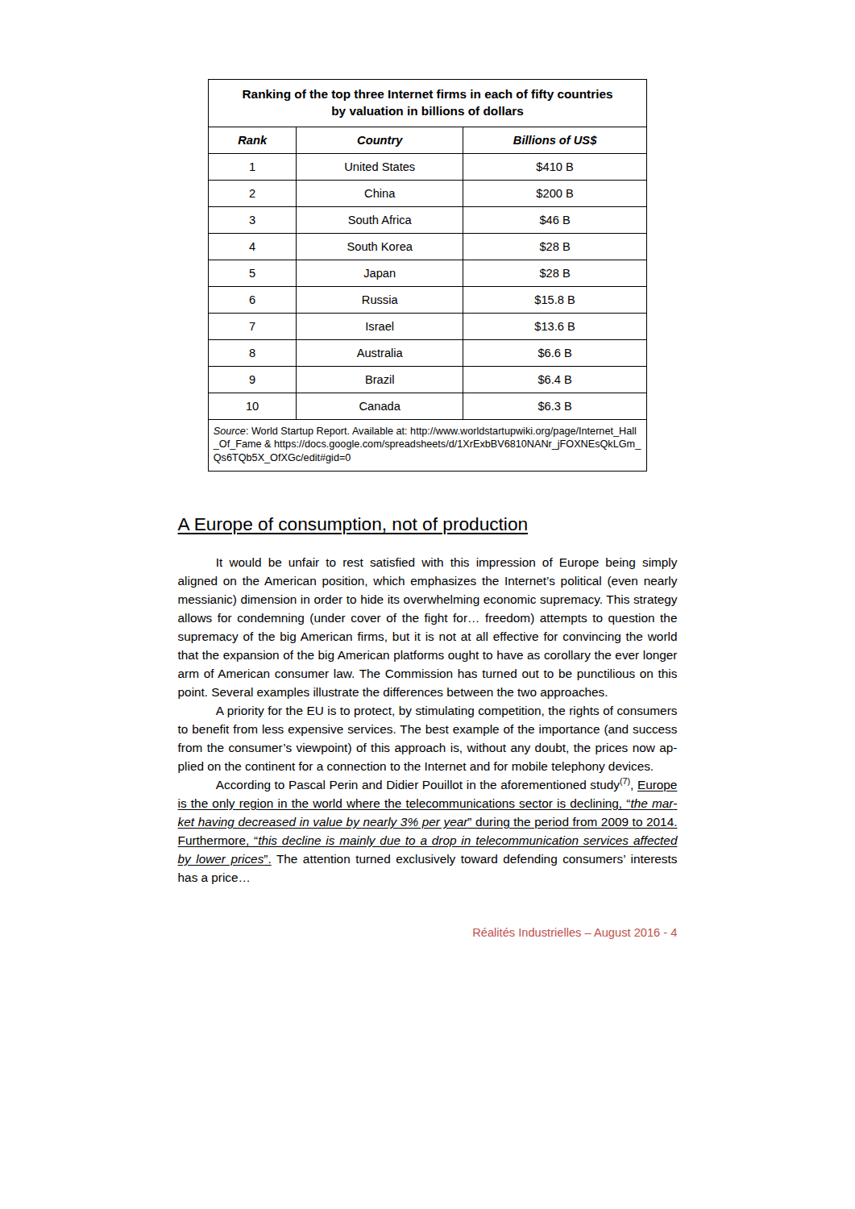| Ranking of the top three Internet firms in each of fifty countries by valuation in billions of dollars |
| --- |
| Rank | Country | Billions of US$ |
| 1 | United States | $410 B |
| 2 | China | $200 B |
| 3 | South Africa | $46 B |
| 4 | South Korea | $28 B |
| 5 | Japan | $28 B |
| 6 | Russia | $15.8 B |
| 7 | Israel | $13.6 B |
| 8 | Australia | $6.6 B |
| 9 | Brazil | $6.4 B |
| 10 | Canada | $6.3 B |
| Source : World Startup Report. Available at: http://www.worldstartupwiki.org/page/Internet_Hall_Of_Fame & https://docs.google.com/spreadsheets/d/1XrExbBV6810NANr_jFOXNEsQkLGm_Qs6TQb5X_OfXGc/edit#gid=0 |
A Europe of consumption, not of production
It would be unfair to rest satisfied with this impression of Europe being simply aligned on the American position, which emphasizes the Internet’s political (even nearly messianic) dimension in order to hide its overwhelming economic supremacy. This strategy allows for condemning (under cover of the fight for… freedom) attempts to question the supremacy of the big American firms, but it is not at all effective for convincing the world that the expansion of the big American platforms ought to have as corollary the ever longer arm of American consumer law. The Commission has turned out to be punctilious on this point. Several examples illustrate the differences between the two approaches.
A priority for the EU is to protect, by stimulating competition, the rights of consumers to benefit from less expensive services. The best example of the importance (and success from the consumer’s viewpoint) of this approach is, without any doubt, the prices now applied on the continent for a connection to the Internet and for mobile telephony devices.
According to Pascal Perin and Didier Pouillot in the aforementioned study(7), Europe is the only region in the world where the telecommunications sector is declining, “the market having decreased in value by nearly 3% per year” during the period from 2009 to 2014. Furthermore, “this decline is mainly due to a drop in telecommunication services affected by lower prices”. The attention turned exclusively toward defending consumers’ interests has a price…
Réalités Industrielles – August 2016 - 4